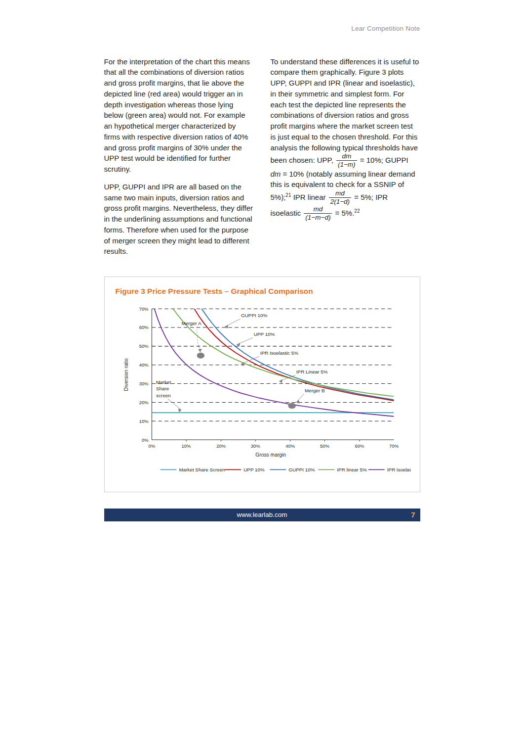Lear Competition Note
For the interpretation of the chart this means that all the combinations of diversion ratios and gross profit margins, that lie above the depicted line (red area) would trigger an in depth investigation whereas those lying below (green area) would not. For example an hypothetical merger characterized by firms with respective diversion ratios of 40% and gross profit margins of 30% under the UPP test would be identified for further scrutiny.
UPP, GUPPI and IPR are all based on the same two main inputs, diversion ratios and gross profit margins. Nevertheless, they differ in the underlining assumptions and functional forms. Therefore when used for the purpose of merger screen they might lead to different results.
To understand these differences it is useful to compare them graphically. Figure 3 plots UPP, GUPPI and IPR (linear and isoelastic), in their symmetric and simplest form. For each test the depicted line represents the combinations of diversion ratios and gross profit margins where the market screen test is just equal to the chosen threshold. For this analysis the following typical thresholds have been chosen: UPP, dm(1−m) = 10%; GUPPI dm = 10% (notably assuming linear demand this is equivalent to check for a SSNIP of 5%);21 IPR linear md 2(1−d) = 5%; IPR isoelastic md(1−m−d) = 5%.22
Figure 3 Price Pressure Tests – Graphical Comparison
70% 60% 50% 40% 30% 20% 10% 0% 0% 10% 20% 30% 40% 50% 60% 70% Gross margin Diversion ratio GUPPI 10% : d = 0.10/m (blue) UPP 10% : d = 0.10(1-m)/m (red) IPR linear 5% : d = 0.10/(m+0.10) (green) IPR isoelastic 5% : d = 0.05(1-m)/(m+0.05) (purple) Merger A GUPPI 10% UPP 10% IPR Isoelastic 5% IPR Linear 5% Merger B Market Share screen Market Share Screen UPP 10% GUPPI 10% IPR linear 5% IPR isoelastic 5%
www.learlab.com 7